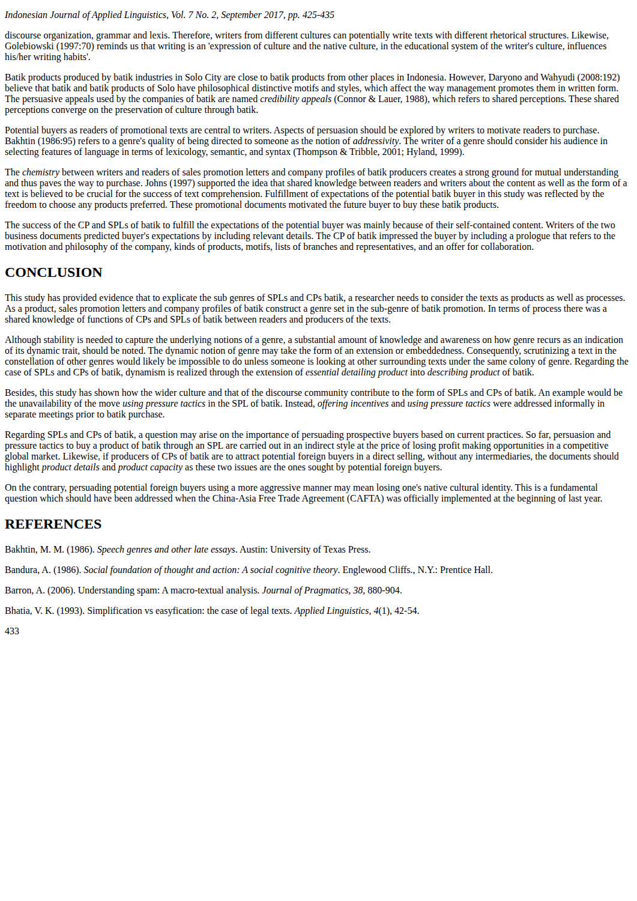Indonesian Journal of Applied Linguistics, Vol. 7 No. 2, September 2017, pp. 425-435
discourse organization, grammar and lexis. Therefore, writers from different cultures can potentially write texts with different rhetorical structures. Likewise, Golebiowski (1997:70) reminds us that writing is an 'expression of culture and the native culture, in the educational system of the writer's culture, influences his/her writing habits'.
Batik products produced by batik industries in Solo City are close to batik products from other places in Indonesia. However, Daryono and Wahyudi (2008:192) believe that batik and batik products of Solo have philosophical distinctive motifs and styles, which affect the way management promotes them in written form. The persuasive appeals used by the companies of batik are named credibility appeals (Connor & Lauer, 1988), which refers to shared perceptions. These shared perceptions converge on the preservation of culture through batik.
Potential buyers as readers of promotional texts are central to writers. Aspects of persuasion should be explored by writers to motivate readers to purchase. Bakhtin (1986:95) refers to a genre's quality of being directed to someone as the notion of addressivity. The writer of a genre should consider his audience in selecting features of language in terms of lexicology, semantic, and syntax (Thompson & Tribble, 2001; Hyland, 1999).
The chemistry between writers and readers of sales promotion letters and company profiles of batik producers creates a strong ground for mutual understanding and thus paves the way to purchase. Johns (1997) supported the idea that shared knowledge between readers and writers about the content as well as the form of a text is believed to be crucial for the success of text comprehension. Fulfillment of expectations of the potential batik buyer in this study was reflected by the freedom to choose any products preferred. These promotional documents motivated the future buyer to buy these batik products.
The success of the CP and SPLs of batik to fulfill the expectations of the potential buyer was mainly because of their self-contained content. Writers of the two business documents predicted buyer's expectations by including relevant details. The CP of batik impressed the buyer by including a prologue that refers to the motivation and philosophy of the company, kinds of products, motifs, lists of branches and representatives, and an offer for collaboration.
CONCLUSION
This study has provided evidence that to explicate the sub genres of SPLs and CPs batik, a researcher needs to consider the texts as products as well as processes. As a product, sales promotion letters and company profiles of batik construct a genre set in the sub-genre of batik promotion. In terms of process there was a shared knowledge of functions of CPs and SPLs of batik between readers and producers of the texts.
Although stability is needed to capture the underlying notions of a genre, a substantial amount of knowledge and awareness on how genre recurs as an indication of its dynamic trait, should be noted. The dynamic notion of genre may take the form of an extension or embeddedness. Consequently, scrutinizing a text in the constellation of other genres would likely be impossible to do unless someone is looking at other surrounding texts under the same colony of genre. Regarding the case of SPLs and CPs of batik, dynamism is realized through the extension of essential detailing product into describing product of batik.
Besides, this study has shown how the wider culture and that of the discourse community contribute to the form of SPLs and CPs of batik. An example would be the unavailability of the move using pressure tactics in the SPL of batik. Instead, offering incentives and using pressure tactics were addressed informally in separate meetings prior to batik purchase.
Regarding SPLs and CPs of batik, a question may arise on the importance of persuading prospective buyers based on current practices. So far, persuasion and pressure tactics to buy a product of batik through an SPL are carried out in an indirect style at the price of losing profit making opportunities in a competitive global market. Likewise, if producers of CPs of batik are to attract potential foreign buyers in a direct selling, without any intermediaries, the documents should highlight product details and product capacity as these two issues are the ones sought by potential foreign buyers.
On the contrary, persuading potential foreign buyers using a more aggressive manner may mean losing one's native cultural identity. This is a fundamental question which should have been addressed when the China-Asia Free Trade Agreement (CAFTA) was officially implemented at the beginning of last year.
REFERENCES
Bakhtin, M. M. (1986). Speech genres and other late essays. Austin: University of Texas Press.
Bandura, A. (1986). Social foundation of thought and action: A social cognitive theory. Englewood Cliffs., N.Y.: Prentice Hall.
Barron, A. (2006). Understanding spam: A macro-textual analysis. Journal of Pragmatics, 38, 880-904.
Bhatia, V. K. (1993). Simplification vs easyfication: the case of legal texts. Applied Linguistics, 4(1), 42-54.
433